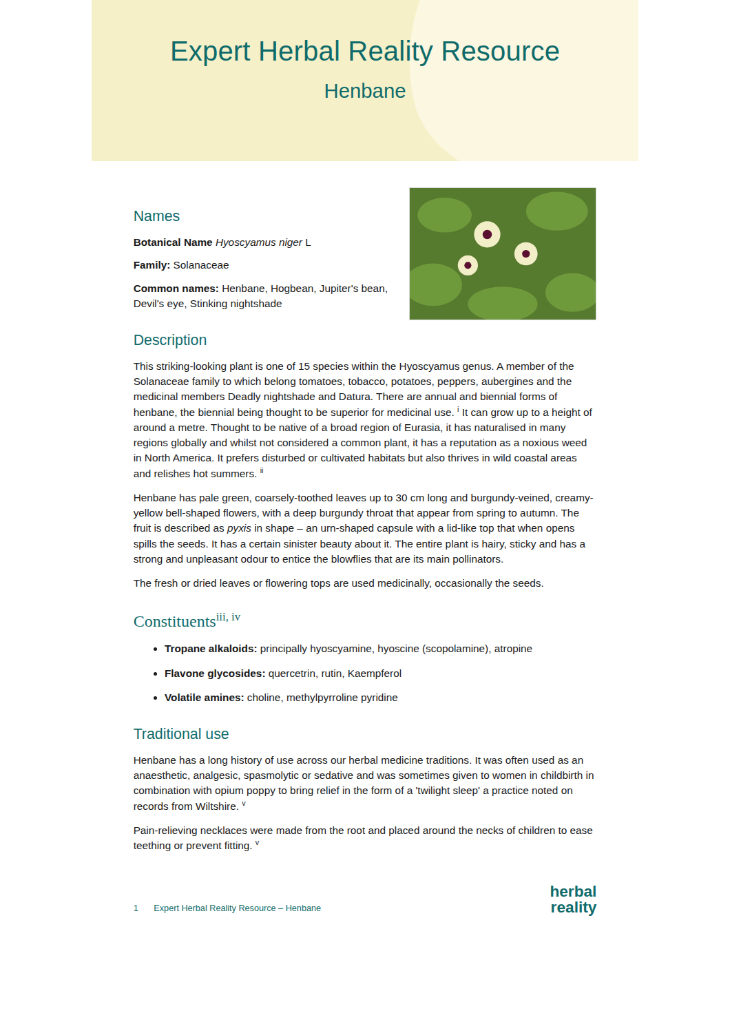Expert Herbal Reality Resource
Henbane
Names
Botanical Name Hyoscyamus niger L
Family: Solanaceae
Common names: Henbane, Hogbean, Jupiter's bean, Devil's eye, Stinking nightshade
Description
This striking-looking plant is one of 15 species within the Hyoscyamus genus. A member of the Solanaceae family to which belong tomatoes, tobacco, potatoes, peppers, aubergines and the medicinal members Deadly nightshade and Datura. There are annual and biennial forms of henbane, the biennial being thought to be superior for medicinal use. i It can grow up to a height of around a metre. Thought to be native of a broad region of Eurasia, it has naturalised in many regions globally and whilst not considered a common plant, it has a reputation as a noxious weed in North America. It prefers disturbed or cultivated habitats but also thrives in wild coastal areas and relishes hot summers. ii
Henbane has pale green, coarsely-toothed leaves up to 30 cm long and burgundy-veined, creamy-yellow bell-shaped flowers, with a deep burgundy throat that appear from spring to autumn. The fruit is described as pyxis in shape – an urn-shaped capsule with a lid-like top that when opens spills the seeds. It has a certain sinister beauty about it. The entire plant is hairy, sticky and has a strong and unpleasant odour to entice the blowflies that are its main pollinators.
The fresh or dried leaves or flowering tops are used medicinally, occasionally the seeds.
Constituentsiii, iv
Tropane alkaloids: principally hyoscyamine, hyoscine (scopolamine), atropine
Flavone glycosides: quercetrin, rutin, Kaempferol
Volatile amines: choline, methylpyrroline pyridine
Traditional use
Henbane has a long history of use across our herbal medicine traditions. It was often used as an anaesthetic, analgesic, spasmolytic or sedative and was sometimes given to women in childbirth in combination with opium poppy to bring relief in the form of a 'twilight sleep' a practice noted on records from Wiltshire. v
Pain-relieving necklaces were made from the root and placed around the necks of children to ease teething or prevent fitting. v
1 Expert Herbal Reality Resource – Henbane
herbal reality